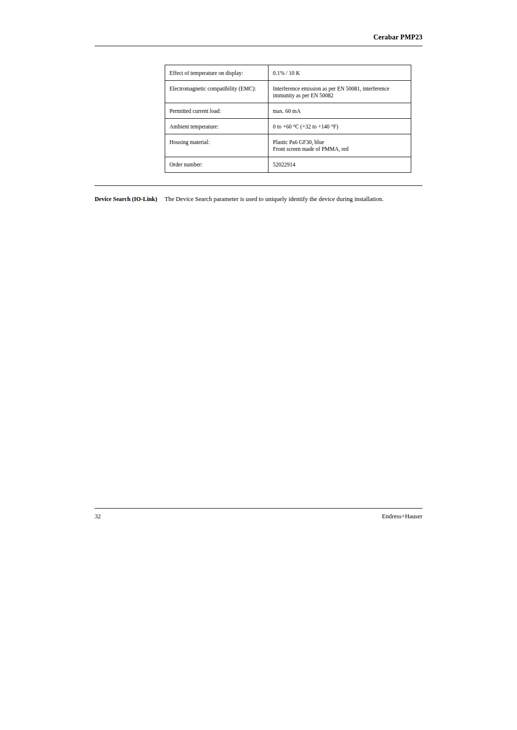Cerabar PMP23
| Effect of temperature on display: | 0.1% / 10 K |
| Electromagnetic compatibility (EMC): | Interference emission as per EN 50081, interference immunity as per EN 50082 |
| Permitted current load: | max. 60 mA |
| Ambient temperature: | 0 to +60 °C (+32 to +140 °F) |
| Housing material: | Plastic Pa6 GF30, blue Front screen made of PMMA, red |
| Order number: | 52022914 |
Device Search (IO-Link)
The Device Search parameter is used to uniquely identify the device during installation.
32 Endress+Hauser